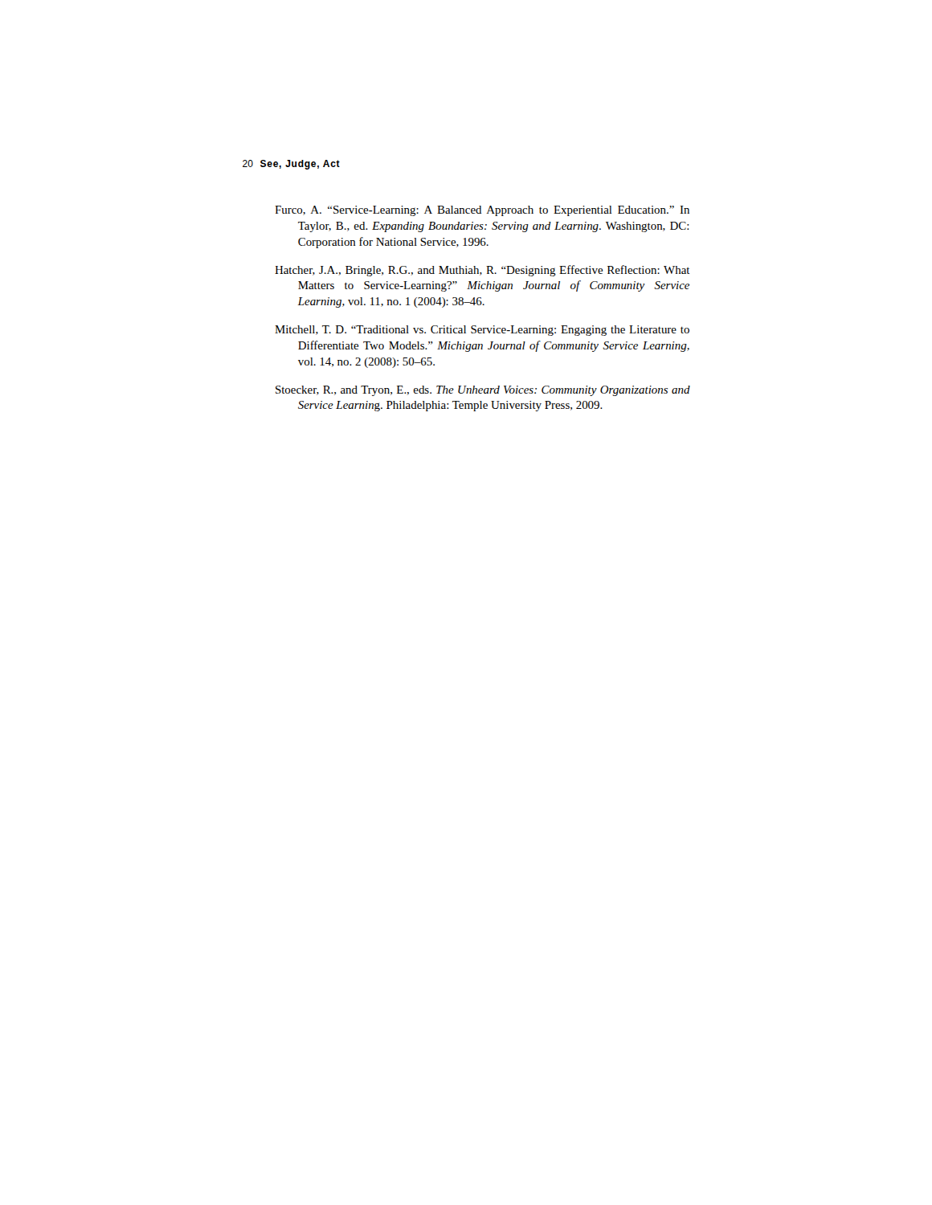20 See, Judge, Act
Furco, A. “Service-Learning: A Balanced Approach to Experiential Education.” In Taylor, B., ed. Expanding Boundaries: Serving and Learning. Washington, DC: Corporation for National Service, 1996.
Hatcher, J.A., Bringle, R.G., and Muthiah, R. “Designing Effective Reflection: What Matters to Service-Learning?” Michigan Journal of Community Service Learning, vol. 11, no. 1 (2004): 38–46.
Mitchell, T. D. “Traditional vs. Critical Service-Learning: Engaging the Literature to Differentiate Two Models.” Michigan Journal of Community Service Learning, vol. 14, no. 2 (2008): 50–65.
Stoecker, R., and Tryon, E., eds. The Unheard Voices: Community Organizations and Service Learning. Philadelphia: Temple University Press, 2009.